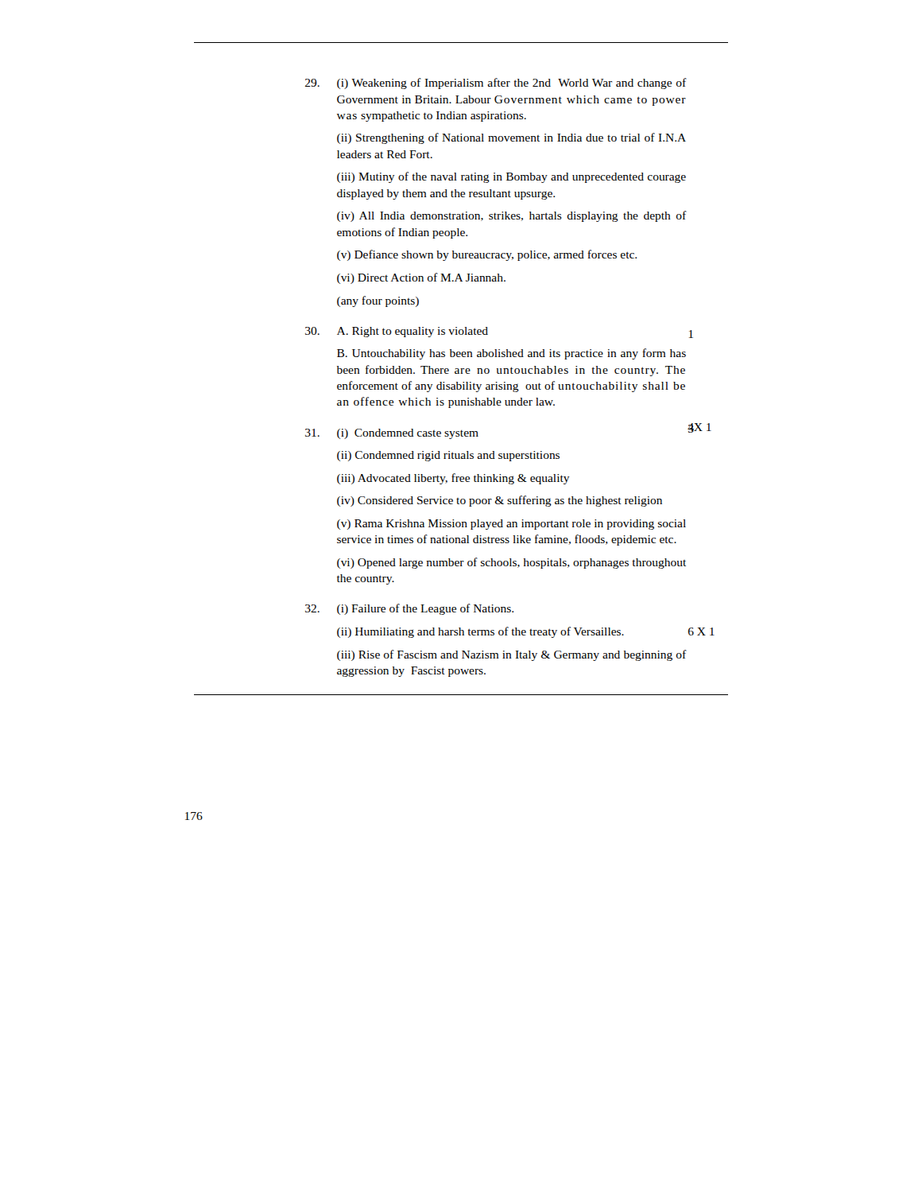29.
(i) Weakening of Imperialism after the 2nd World War and change of Government in Britain. Labour Government which came to power was sympathetic to Indian aspirations.
(ii) Strengthening of National movement in India due to trial of I.N.A leaders at Red Fort.
(iii) Mutiny of the naval rating in Bombay and unprecedented courage displayed by them and the resultant upsurge.
(iv) All India demonstration, strikes, hartals displaying the depth of emotions of Indian people.
(v) Defiance shown by bureaucracy, police, armed forces etc.
(vi) Direct Action of M.A Jiannah.
(any four points)
4X 1
30.
A. Right to equality is violated
B. Untouchability has been abolished and its practice in any form has been forbidden. There are no untouchables in the country. The enforcement of any disability arising out of untouchability shall be an offence which is punishable under law.
1
3
31.
(i) Condemned caste system
(ii) Condemned rigid rituals and superstitions
(iii) Advocated liberty, free thinking & equality
(iv) Considered Service to poor & suffering as the highest religion
(v) Rama Krishna Mission played an important role in providing social service in times of national distress like famine, floods, epidemic etc.
(vi) Opened large number of schools, hospitals, orphanages throughout the country.
6 X 1
32.
(i) Failure of the League of Nations.
(ii) Humiliating and harsh terms of the treaty of Versailles.
(iii) Rise of Fascism and Nazism in Italy & Germany and beginning of aggression by Fascist powers.
176